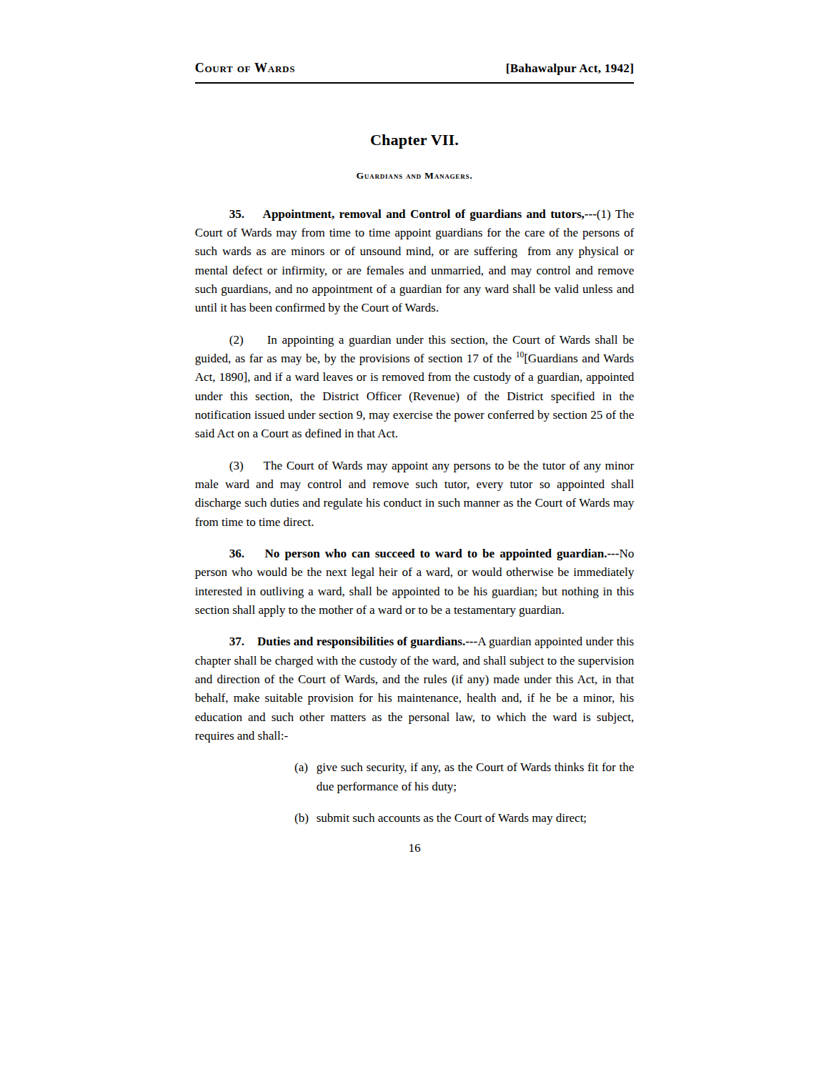Court of Wards [Bahawalpur Act, 1942]
Chapter VII.
Guardians and Managers.
35. Appointment, removal and Control of guardians and tutors,---(1) The Court of Wards may from time to time appoint guardians for the care of the persons of such wards as are minors or of unsound mind, or are suffering from any physical or mental defect or infirmity, or are females and unmarried, and may control and remove such guardians, and no appointment of a guardian for any ward shall be valid unless and until it has been confirmed by the Court of Wards.
(2) In appointing a guardian under this section, the Court of Wards shall be guided, as far as may be, by the provisions of section 17 of the 10[Guardians and Wards Act, 1890], and if a ward leaves or is removed from the custody of a guardian, appointed under this section, the District Officer (Revenue) of the District specified in the notification issued under section 9, may exercise the power conferred by section 25 of the said Act on a Court as defined in that Act.
(3) The Court of Wards may appoint any persons to be the tutor of any minor male ward and may control and remove such tutor, every tutor so appointed shall discharge such duties and regulate his conduct in such manner as the Court of Wards may from time to time direct.
36. No person who can succeed to ward to be appointed guardian.---No person who would be the next legal heir of a ward, or would otherwise be immediately interested in outliving a ward, shall be appointed to be his guardian; but nothing in this section shall apply to the mother of a ward or to be a testamentary guardian.
37. Duties and responsibilities of guardians.---A guardian appointed under this chapter shall be charged with the custody of the ward, and shall subject to the supervision and direction of the Court of Wards, and the rules (if any) made under this Act, in that behalf, make suitable provision for his maintenance, health and, if he be a minor, his education and such other matters as the personal law, to which the ward is subject, requires and shall:-
(a) give such security, if any, as the Court of Wards thinks fit for the due performance of his duty;
(b) submit such accounts as the Court of Wards may direct;
16